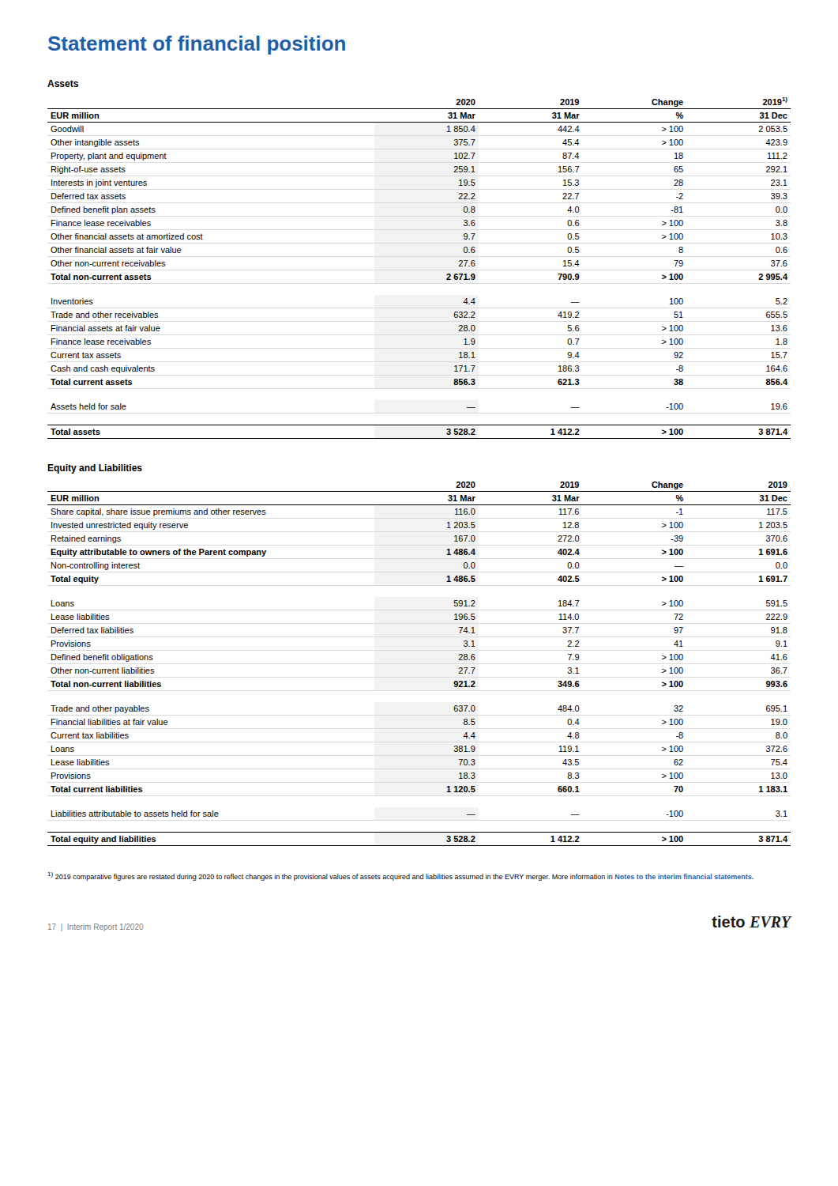Statement of financial position
Assets
| | 2020 | 2019 | Change | 2019 1) |
| --- | --- | --- | --- | --- |
| EUR million | 31 Mar | 31 Mar | % | 31 Dec |
| Goodwill | 1 850.4 | 442.4 | > 100 | 2 053.5 |
| Other intangible assets | 375.7 | 45.4 | > 100 | 423.9 |
| Property, plant and equipment | 102.7 | 87.4 | 18 | 111.2 |
| Right-of-use assets | 259.1 | 156.7 | 65 | 292.1 |
| Interests in joint ventures | 19.5 | 15.3 | 28 | 23.1 |
| Deferred tax assets | 22.2 | 22.7 | -2 | 39.3 |
| Defined benefit plan assets | 0.8 | 4.0 | -81 | 0.0 |
| Finance lease receivables | 3.6 | 0.6 | > 100 | 3.8 |
| Other financial assets at amortized cost | 9.7 | 0.5 | > 100 | 10.3 |
| Other financial assets at fair value | 0.6 | 0.5 | 8 | 0.6 |
| Other non-current receivables | 27.6 | 15.4 | 79 | 37.6 |
| Total non-current assets | 2 671.9 | 790.9 | > 100 | 2 995.4 |
| Inventories | 4.4 | — | 100 | 5.2 |
| Trade and other receivables | 632.2 | 419.2 | 51 | 655.5 |
| Financial assets at fair value | 28.0 | 5.6 | > 100 | 13.6 |
| Finance lease receivables | 1.9 | 0.7 | > 100 | 1.8 |
| Current tax assets | 18.1 | 9.4 | 92 | 15.7 |
| Cash and cash equivalents | 171.7 | 186.3 | -8 | 164.6 |
| Total current assets | 856.3 | 621.3 | 38 | 856.4 |
| Assets held for sale | — | — | -100 | 19.6 |
| Total assets | 3 528.2 | 1 412.2 | > 100 | 3 871.4 |
Equity and Liabilities
| | 2020 | 2019 | Change | 2019 |
| --- | --- | --- | --- | --- |
| EUR million | 31 Mar | 31 Mar | % | 31 Dec |
| Share capital, share issue premiums and other reserves | 116.0 | 117.6 | -1 | 117.5 |
| Invested unrestricted equity reserve | 1 203.5 | 12.8 | > 100 | 1 203.5 |
| Retained earnings | 167.0 | 272.0 | -39 | 370.6 |
| Equity attributable to owners of the Parent company | 1 486.4 | 402.4 | > 100 | 1 691.6 |
| Non-controlling interest | 0.0 | 0.0 | — | 0.0 |
| Total equity | 1 486.5 | 402.5 | > 100 | 1 691.7 |
| Loans | 591.2 | 184.7 | > 100 | 591.5 |
| Lease liabilities | 196.5 | 114.0 | 72 | 222.9 |
| Deferred tax liabilities | 74.1 | 37.7 | 97 | 91.8 |
| Provisions | 3.1 | 2.2 | 41 | 9.1 |
| Defined benefit obligations | 28.6 | 7.9 | > 100 | 41.6 |
| Other non-current liabilities | 27.7 | 3.1 | > 100 | 36.7 |
| Total non-current liabilities | 921.2 | 349.6 | > 100 | 993.6 |
| Trade and other payables | 637.0 | 484.0 | 32 | 695.1 |
| Financial liabilities at fair value | 8.5 | 0.4 | > 100 | 19.0 |
| Current tax liabilities | 4.4 | 4.8 | -8 | 8.0 |
| Loans | 381.9 | 119.1 | > 100 | 372.6 |
| Lease liabilities | 70.3 | 43.5 | 62 | 75.4 |
| Provisions | 18.3 | 8.3 | > 100 | 13.0 |
| Total current liabilities | 1 120.5 | 660.1 | 70 | 1 183.1 |
| Liabilities attributable to assets held for sale | — | — | -100 | 3.1 |
| Total equity and liabilities | 3 528.2 | 1 412.2 | > 100 | 3 871.4 |
1) 2019 comparative figures are restated during 2020 to reflect changes in the provisional values of assets acquired and liabilities assumed in the EVRY merger. More information in Notes to the interim financial statements.
17 | Interim Report 1/2020
tieto EVRY